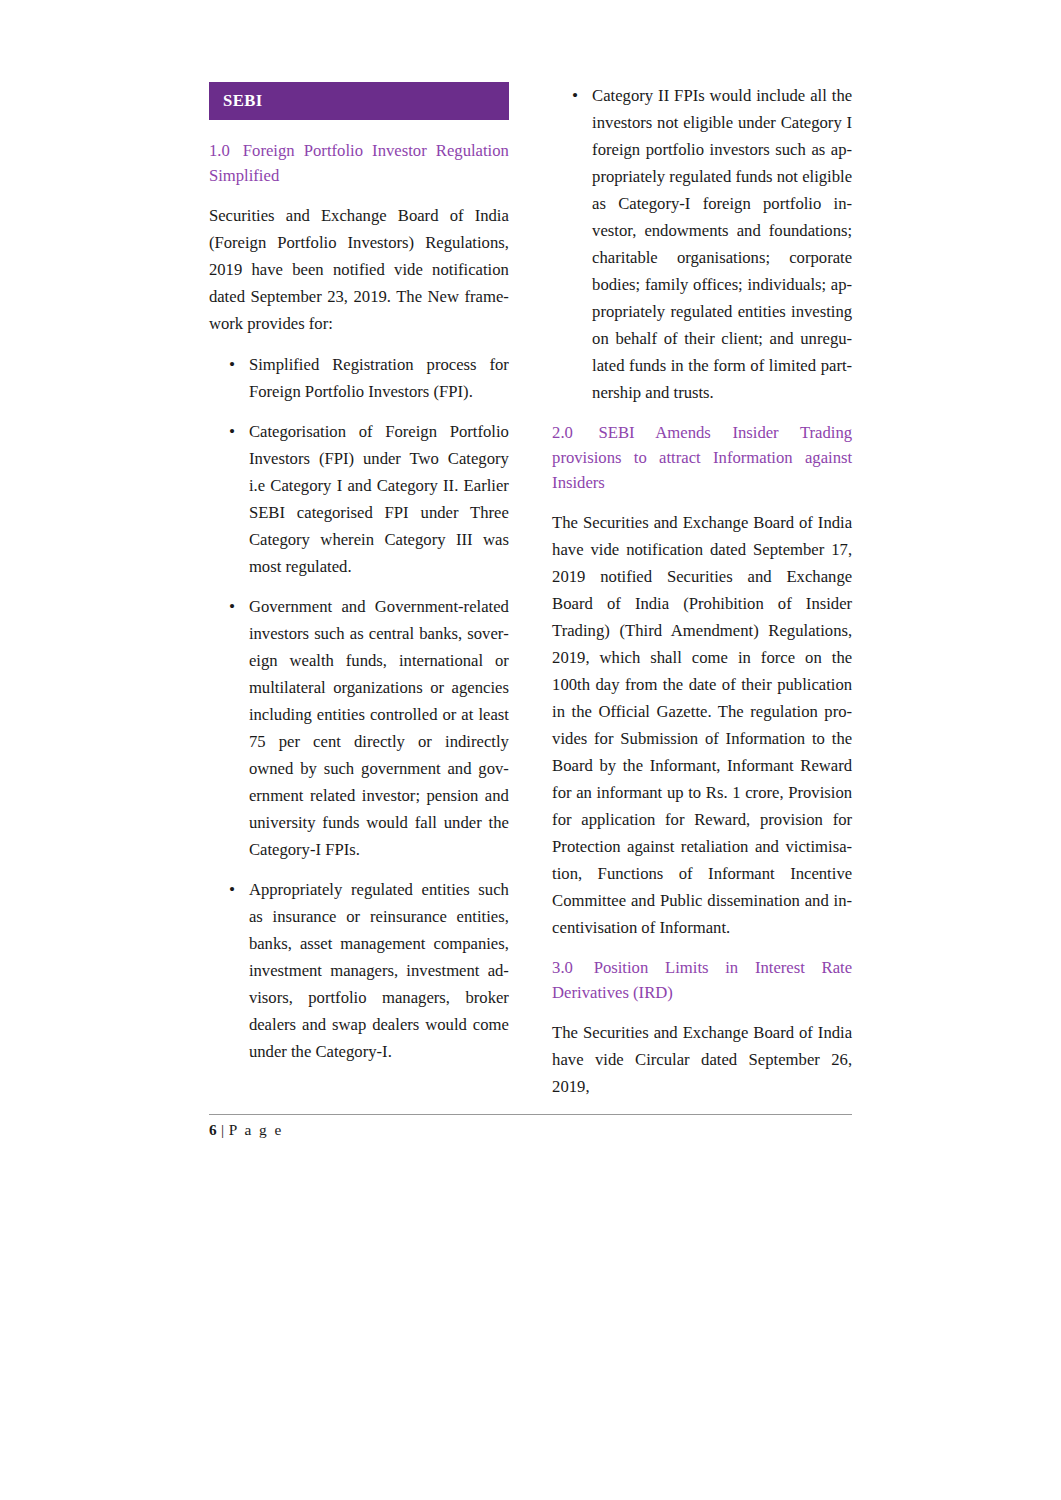SEBI
1.0 Foreign Portfolio Investor Regulation Simplified
Securities and Exchange Board of India (Foreign Portfolio Investors) Regulations, 2019 have been notified vide notification dated September 23, 2019. The New framework provides for:
Simplified Registration process for Foreign Portfolio Investors (FPI).
Categorisation of Foreign Portfolio Investors (FPI) under Two Category i.e Category I and Category II. Earlier SEBI categorised FPI under Three Category wherein Category III was most regulated.
Government and Government-related investors such as central banks, sovereign wealth funds, international or multilateral organizations or agencies including entities controlled or at least 75 per cent directly or indirectly owned by such government and government related investor; pension and university funds would fall under the Category-I FPIs.
Appropriately regulated entities such as insurance or reinsurance entities, banks, asset management companies, investment managers, investment advisors, portfolio managers, broker dealers and swap dealers would come under the Category-I.
Category II FPIs would include all the investors not eligible under Category I foreign portfolio investors such as appropriately regulated funds not eligible as Category-I foreign portfolio investor, endowments and foundations; charitable organisations; corporate bodies; family offices; individuals; appropriately regulated entities investing on behalf of their client; and unregulated funds in the form of limited partnership and trusts.
2.0 SEBI Amends Insider Trading provisions to attract Information against Insiders
The Securities and Exchange Board of India have vide notification dated September 17, 2019 notified Securities and Exchange Board of India (Prohibition of Insider Trading) (Third Amendment) Regulations, 2019, which shall come in force on the 100th day from the date of their publication in the Official Gazette. The regulation provides for Submission of Information to the Board by the Informant, Informant Reward for an informant up to Rs. 1 crore, Provision for application for Reward, provision for Protection against retaliation and victimisation, Functions of Informant Incentive Committee and Public dissemination and incentivisation of Informant.
3.0 Position Limits in Interest Rate Derivatives (IRD)
The Securities and Exchange Board of India have vide Circular dated September 26, 2019,
6|P a g e